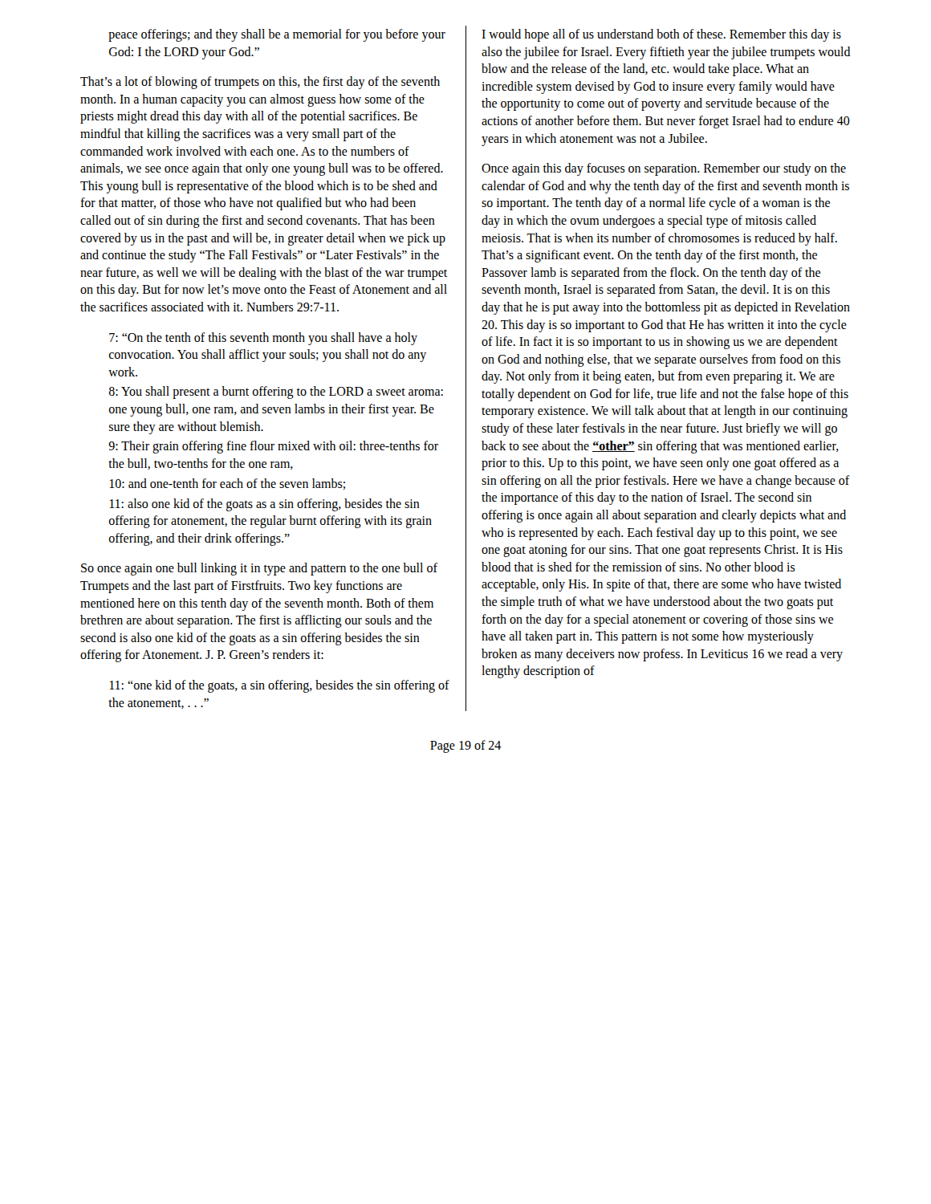peace offerings; and they shall be a memorial for you before your God: I the LORD your God.”
That’s a lot of blowing of trumpets on this, the first day of the seventh month. In a human capacity you can almost guess how some of the priests might dread this day with all of the potential sacrifices. Be mindful that killing the sacrifices was a very small part of the commanded work involved with each one. As to the numbers of animals, we see once again that only one young bull was to be offered. This young bull is representative of the blood which is to be shed and for that matter, of those who have not qualified but who had been called out of sin during the first and second covenants. That has been covered by us in the past and will be, in greater detail when we pick up and continue the study “The Fall Festivals” or “Later Festivals” in the near future, as well we will be dealing with the blast of the war trumpet on this day. But for now let’s move onto the Feast of Atonement and all the sacrifices associated with it. Numbers 29:7-11.
7: “On the tenth of this seventh month you shall have a holy convocation. You shall afflict your souls; you shall not do any work.
8: You shall present a burnt offering to the LORD a sweet aroma: one young bull, one ram, and seven lambs in their first year. Be sure they are without blemish.
9: Their grain offering fine flour mixed with oil: three-tenths for the bull, two-tenths for the one ram,
10: and one-tenth for each of the seven lambs;
11: also one kid of the goats as a sin offering, besides the sin offering for atonement, the regular burnt offering with its grain offering, and their drink offerings.”
So once again one bull linking it in type and pattern to the one bull of Trumpets and the last part of Firstfruits. Two key functions are mentioned here on this tenth day of the seventh month. Both of them brethren are about separation. The first is afflicting our souls and the second is also one kid of the goats as a sin offering besides the sin offering for Atonement. J. P. Green’s renders it:
11: “one kid of the goats, a sin offering, besides the sin offering of the atonement, . . .”
I would hope all of us understand both of these. Remember this day is also the jubilee for Israel. Every fiftieth year the jubilee trumpets would blow and the release of the land, etc. would take place. What an incredible system devised by God to insure every family would have the opportunity to come out of poverty and servitude because of the actions of another before them. But never forget Israel had to endure 40 years in which atonement was not a Jubilee.
Once again this day focuses on separation. Remember our study on the calendar of God and why the tenth day of the first and seventh month is so important. The tenth day of a normal life cycle of a woman is the day in which the ovum undergoes a special type of mitosis called meiosis. That is when its number of chromosomes is reduced by half. That’s a significant event. On the tenth day of the first month, the Passover lamb is separated from the flock. On the tenth day of the seventh month, Israel is separated from Satan, the devil. It is on this day that he is put away into the bottomless pit as depicted in Revelation 20. This day is so important to God that He has written it into the cycle of life. In fact it is so important to us in showing us we are dependent on God and nothing else, that we separate ourselves from food on this day. Not only from it being eaten, but from even preparing it. We are totally dependent on God for life, true life and not the false hope of this temporary existence. We will talk about that at length in our continuing study of these later festivals in the near future. Just briefly we will go back to see about the “other” sin offering that was mentioned earlier, prior to this. Up to this point, we have seen only one goat offered as a sin offering on all the prior festivals. Here we have a change because of the importance of this day to the nation of Israel. The second sin offering is once again all about separation and clearly depicts what and who is represented by each. Each festival day up to this point, we see one goat atoning for our sins. That one goat represents Christ. It is His blood that is shed for the remission of sins. No other blood is acceptable, only His. In spite of that, there are some who have twisted the simple truth of what we have understood about the two goats put forth on the day for a special atonement or covering of those sins we have all taken part in. This pattern is not some how mysteriously broken as many deceivers now profess. In Leviticus 16 we read a very lengthy description of
Page 19 of 24